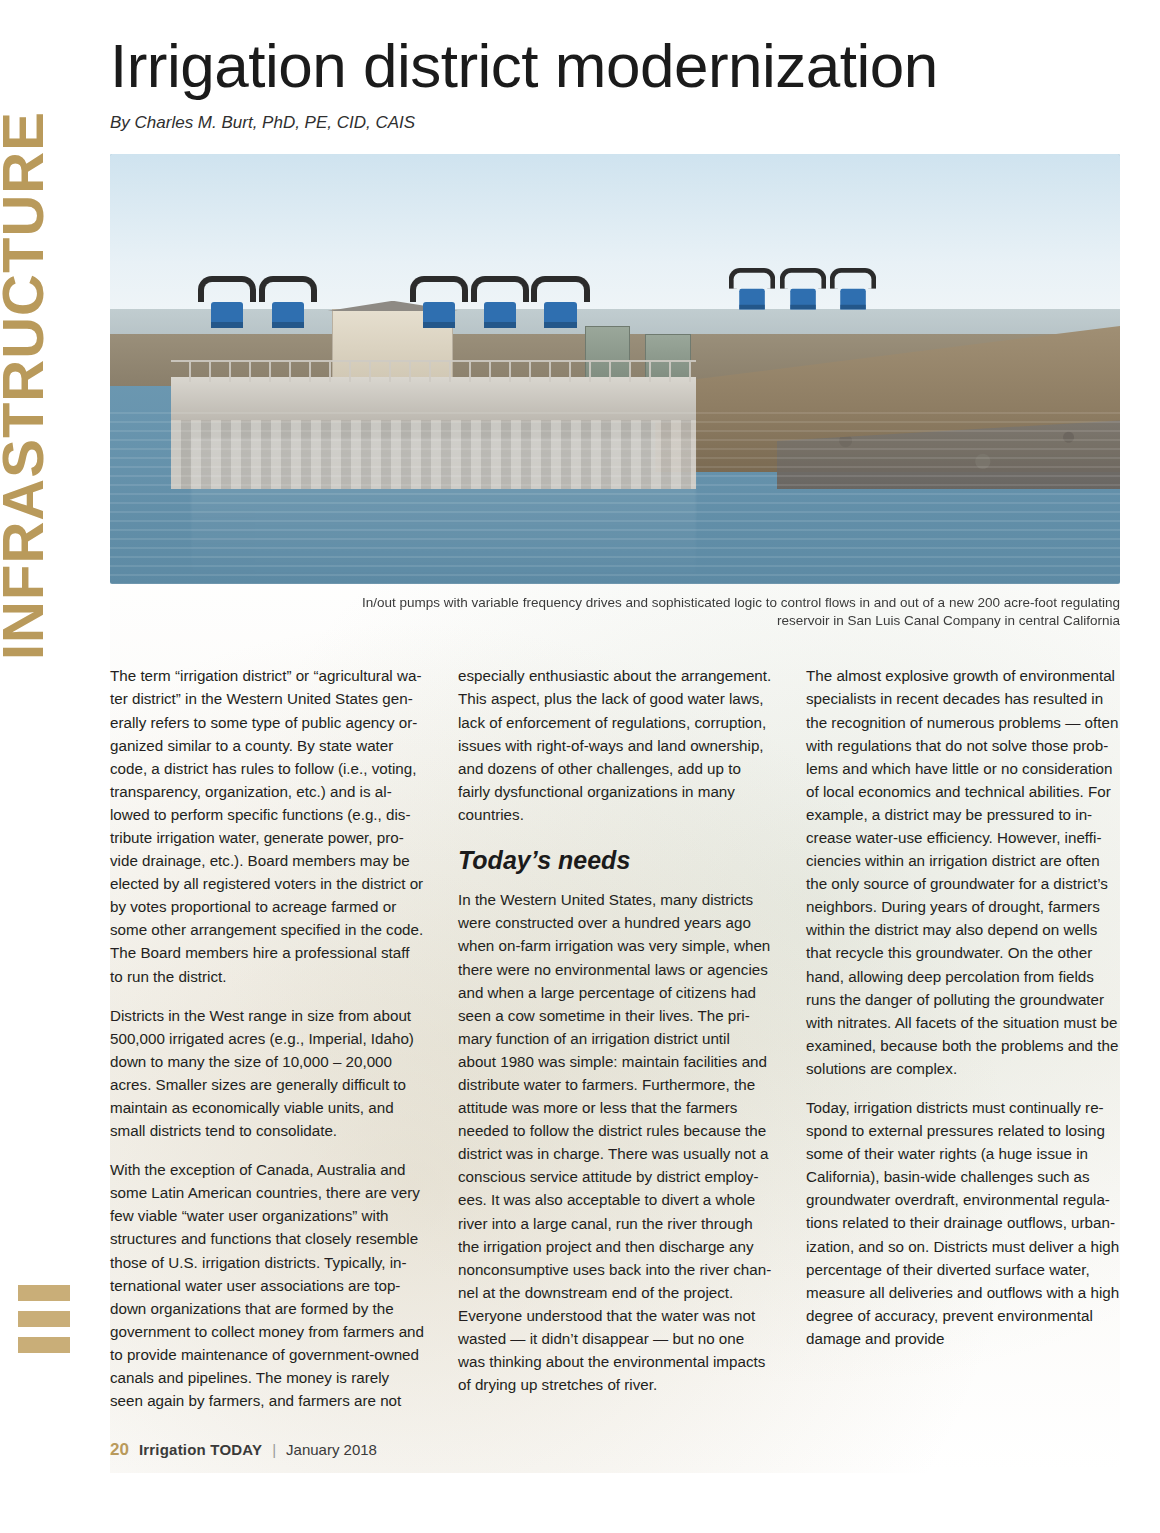INFRASTRUCTURE
Irrigation district modernization
By Charles M. Burt, PhD, PE, CID, CAIS
In/out pumps with variable frequency drives and sophisticated logic to control flows in and out of a new 200 acre-foot regulating reservoir in San Luis Canal Company in central California
The term “irrigation district” or “agricultural water district” in the Western United States generally refers to some type of public agency organized similar to a county. By state water code, a district has rules to follow (i.e., voting, transparency, organization, etc.) and is allowed to perform specific functions (e.g., distribute irrigation water, generate power, provide drainage, etc.). Board members may be elected by all registered voters in the district or by votes proportional to acreage farmed or some other arrangement specified in the code. The Board members hire a professional staff to run the district.
Districts in the West range in size from about 500,000 irrigated acres (e.g., Imperial, Idaho) down to many the size of 10,000 – 20,000 acres. Smaller sizes are generally difficult to maintain as economically viable units, and small districts tend to consolidate.
With the exception of Canada, Australia and some Latin American countries, there are very few viable “water user organizations” with structures and functions that closely resemble those of U.S. irrigation districts. Typically, international water user associations are top-down organizations that are formed by the government to collect money from farmers and to provide maintenance of government-owned canals and pipelines. The money is rarely seen again by farmers, and farmers are not especially enthusiastic about the arrangement. This aspect, plus the lack of good water laws, lack of enforcement of regulations, corruption, issues with right-of-ways and land ownership, and dozens of other challenges, add up to fairly dysfunctional organizations in many countries.
Today’s needs
In the Western United States, many districts were constructed over a hundred years ago when on-farm irrigation was very simple, when there were no environmental laws or agencies and when a large percentage of citizens had seen a cow sometime in their lives. The primary function of an irrigation district until about 1980 was simple: maintain facilities and distribute water to farmers. Furthermore, the attitude was more or less that the farmers needed to follow the district rules because the district was in charge. There was usually not a conscious service attitude by district employees. It was also acceptable to divert a whole river into a large canal, run the river through the irrigation project and then discharge any nonconsumptive uses back into the river channel at the downstream end of the project. Everyone understood that the water was not wasted — it didn’t disappear — but no one was thinking about the environmental impacts of drying up stretches of river.
The almost explosive growth of environmental specialists in recent decades has resulted in the recognition of numerous problems — often with regulations that do not solve those problems and which have little or no consideration of local economics and technical abilities. For example, a district may be pressured to increase water-use efficiency. However, inefficiencies within an irrigation district are often the only source of groundwater for a district’s neighbors. During years of drought, farmers within the district may also depend on wells that recycle this groundwater. On the other hand, allowing deep percolation from fields runs the danger of polluting the groundwater with nitrates. All facets of the situation must be examined, because both the problems and the solutions are complex.
Today, irrigation districts must continually respond to external pressures related to losing some of their water rights (a huge issue in California), basin-wide challenges such as groundwater overdraft, environmental regulations related to their drainage outflows, urbanization, and so on. Districts must deliver a high percentage of their diverted surface water, measure all deliveries and outflows with a high degree of accuracy, prevent environmental damage and provide
20 Irrigation TODAY | January 2018